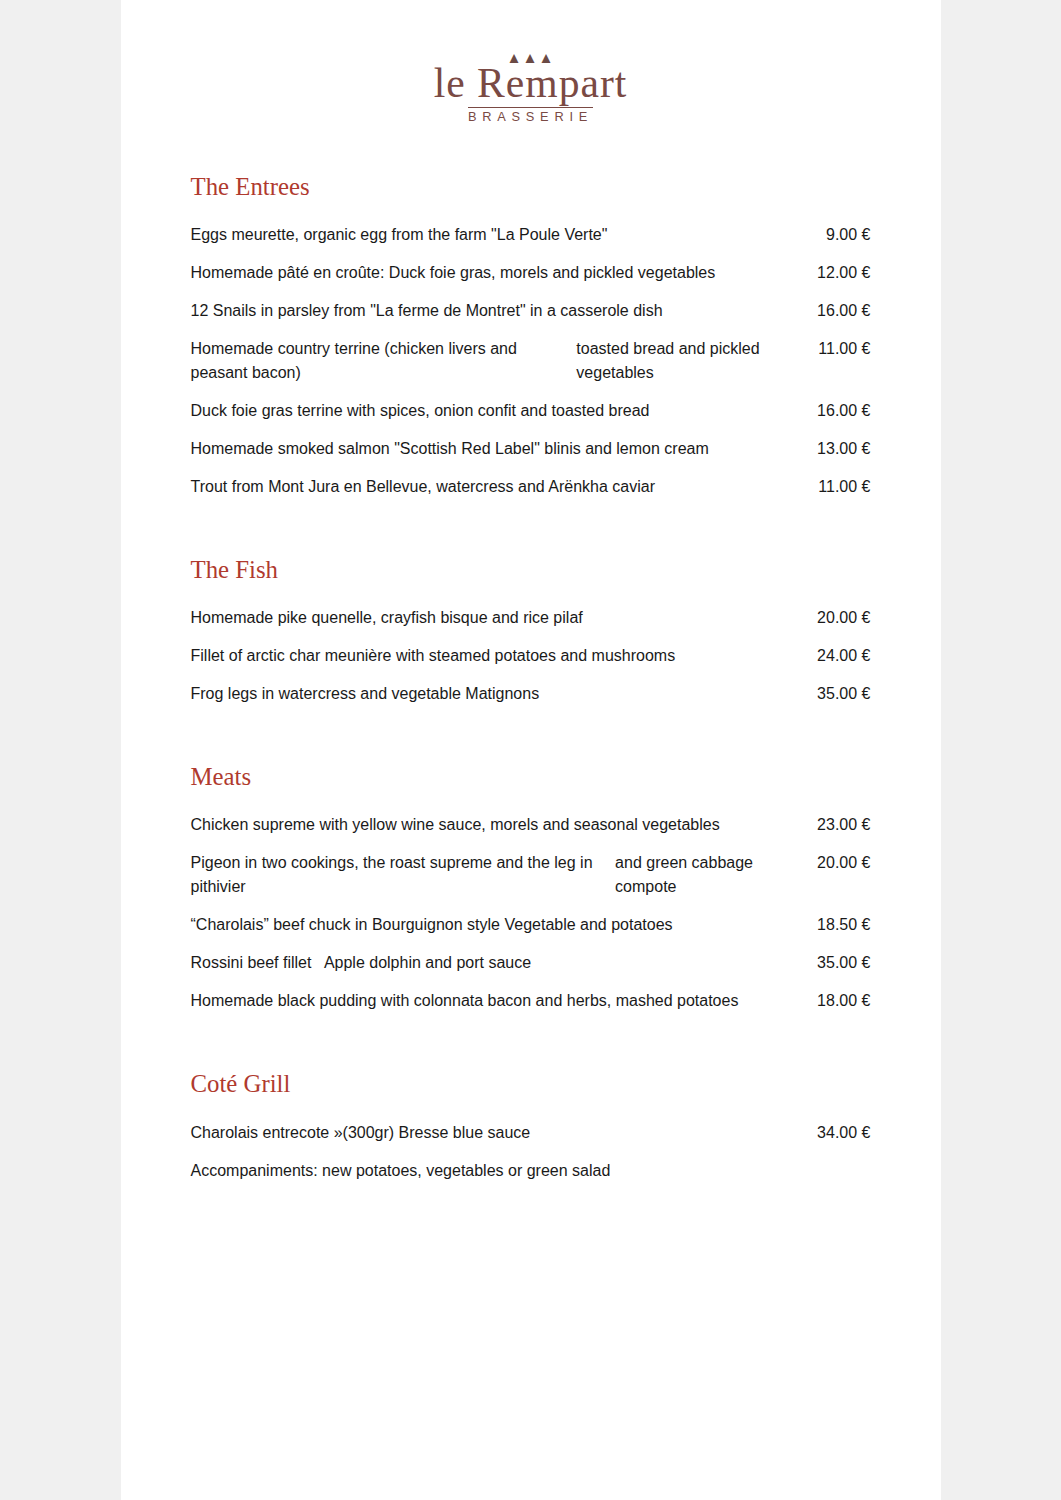▲▲▲
le Rempart
BRASSERIE
The Entrees
Eggs meurette, organic egg from the farm "La Poule Verte" 9.00 €
Homemade pâté en croûte: Duck foie gras, morels and pickled vegetables 12.00 €
12 Snails in parsley from "La ferme de Montret" in a casserole dish 16.00 €
Homemade country terrine (chicken livers and peasant bacon) toasted bread and pickled vegetables 11.00 €
Duck foie gras terrine with spices, onion confit and toasted bread 16.00 €
Homemade smoked salmon "Scottish Red Label" blinis and lemon cream 13.00 €
Trout from Mont Jura en Bellevue, watercress and Arënkha caviar 11.00 €
The Fish
Homemade pike quenelle, crayfish bisque and rice pilaf 20.00 €
Fillet of arctic char meunière with steamed potatoes and mushrooms 24.00 €
Frog legs in watercress and vegetable Matignons 35.00 €
Meats
Chicken supreme with yellow wine sauce, morels and seasonal vegetables 23.00 €
Pigeon in two cookings, the roast supreme and the leg in pithivier and green cabbage compote 20.00 €
“Charolais” beef chuck in Bourguignon style Vegetable and potatoes 18.50 €
Rossini beef fillet Apple dolphin and port sauce 35.00 €
Homemade black pudding with colonnata bacon and herbs, mashed potatoes 18.00 €
Coté Grill
Charolais entrecote »(300gr) Bresse blue sauce 34.00 €
Accompaniments: new potatoes, vegetables or green salad